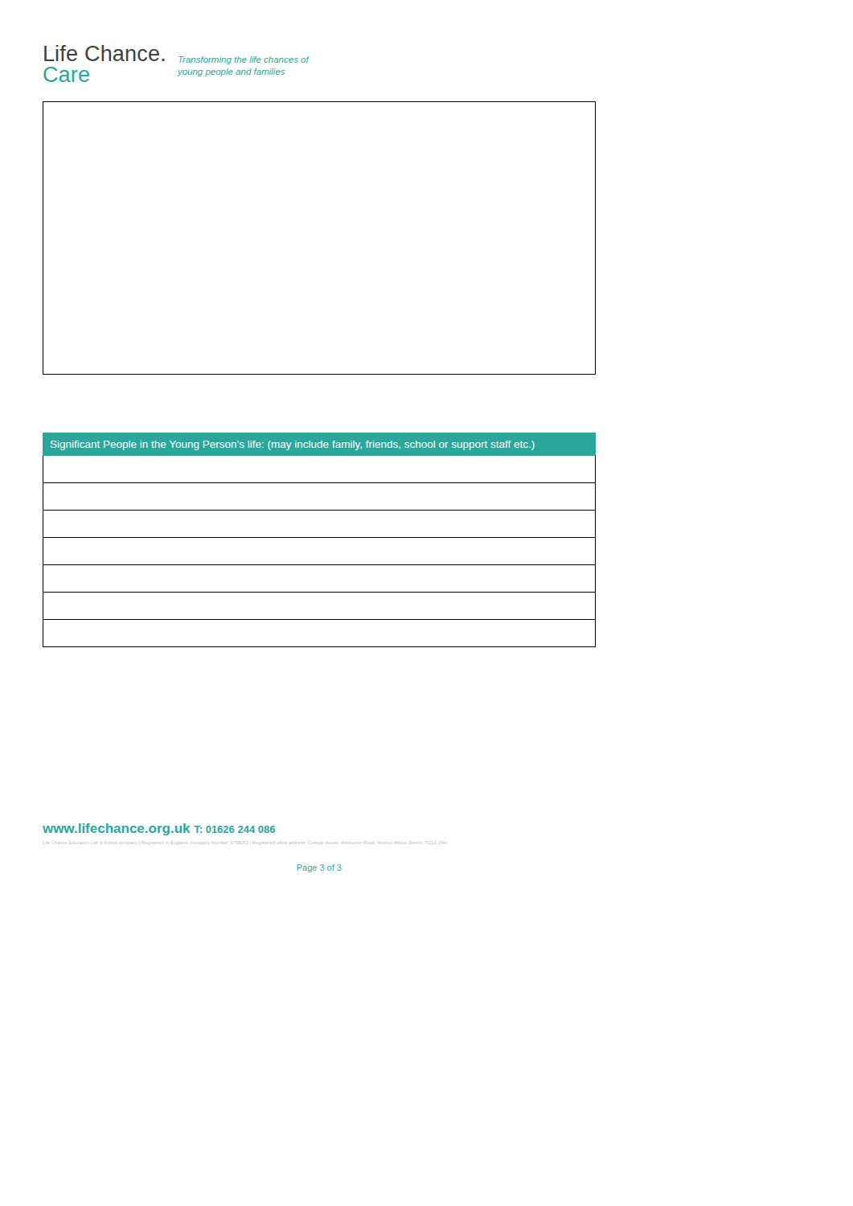Life Chance. Care
Transforming the life chances of
young people and families
| Significant People in the Young Person’s life: (may include family, friends, school or support staff etc.) |
| --- |
www.lifechance.org.uk T: 01626 244 086
Life Chance Education Ltd: a limited company | Registered in England. Company Number: 9768252 | Registered office address: College House, Ashburton Road, Newton Abbot, Devon, TQ12 1NH
Page 3 of 3